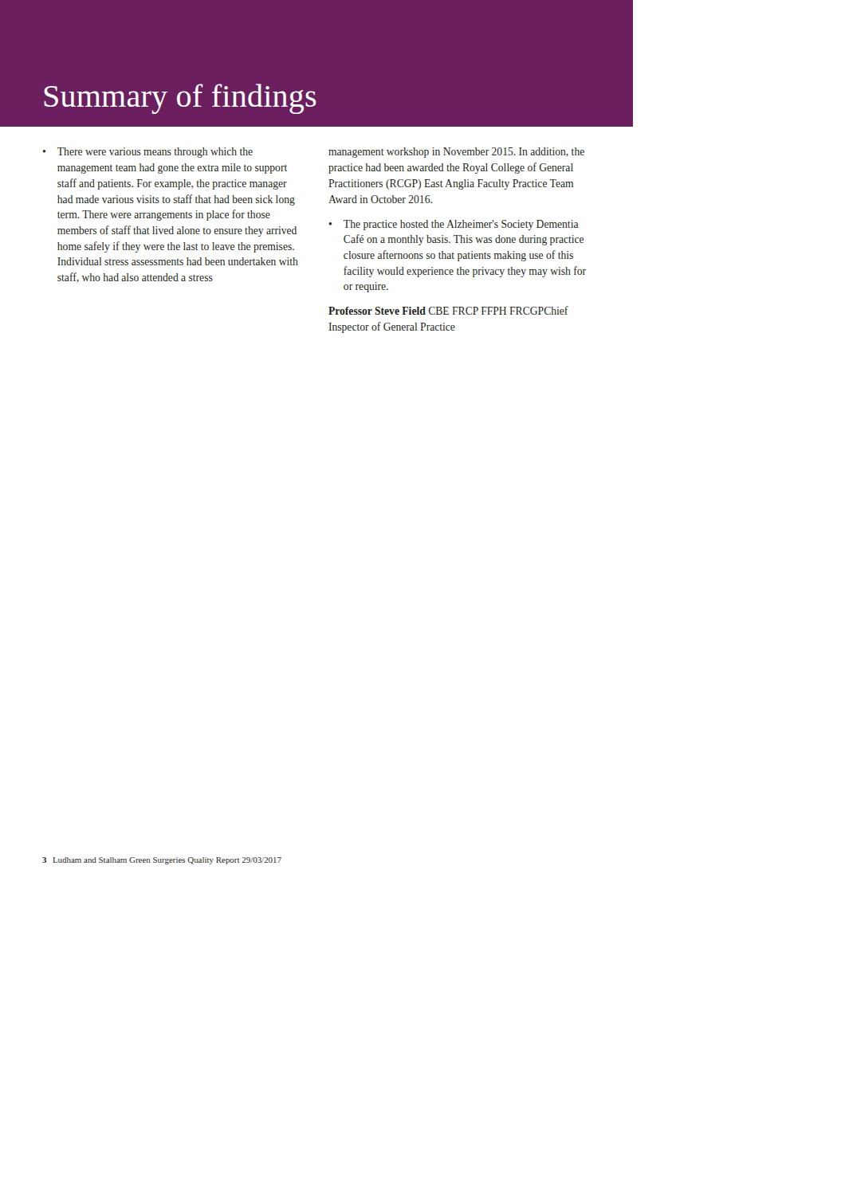Summary of findings
There were various means through which the management team had gone the extra mile to support staff and patients. For example, the practice manager had made various visits to staff that had been sick long term. There were arrangements in place for those members of staff that lived alone to ensure they arrived home safely if they were the last to leave the premises. Individual stress assessments had been undertaken with staff, who had also attended a stress
management workshop in November 2015. In addition, the practice had been awarded the Royal College of General Practitioners (RCGP) East Anglia Faculty Practice Team Award in October 2016.
The practice hosted the Alzheimer's Society Dementia Café on a monthly basis. This was done during practice closure afternoons so that patients making use of this facility would experience the privacy they may wish for or require.
Professor Steve Field CBE FRCP FFPH FRCGPChief Inspector of General Practice
3 Ludham and Stalham Green Surgeries Quality Report 29/03/2017